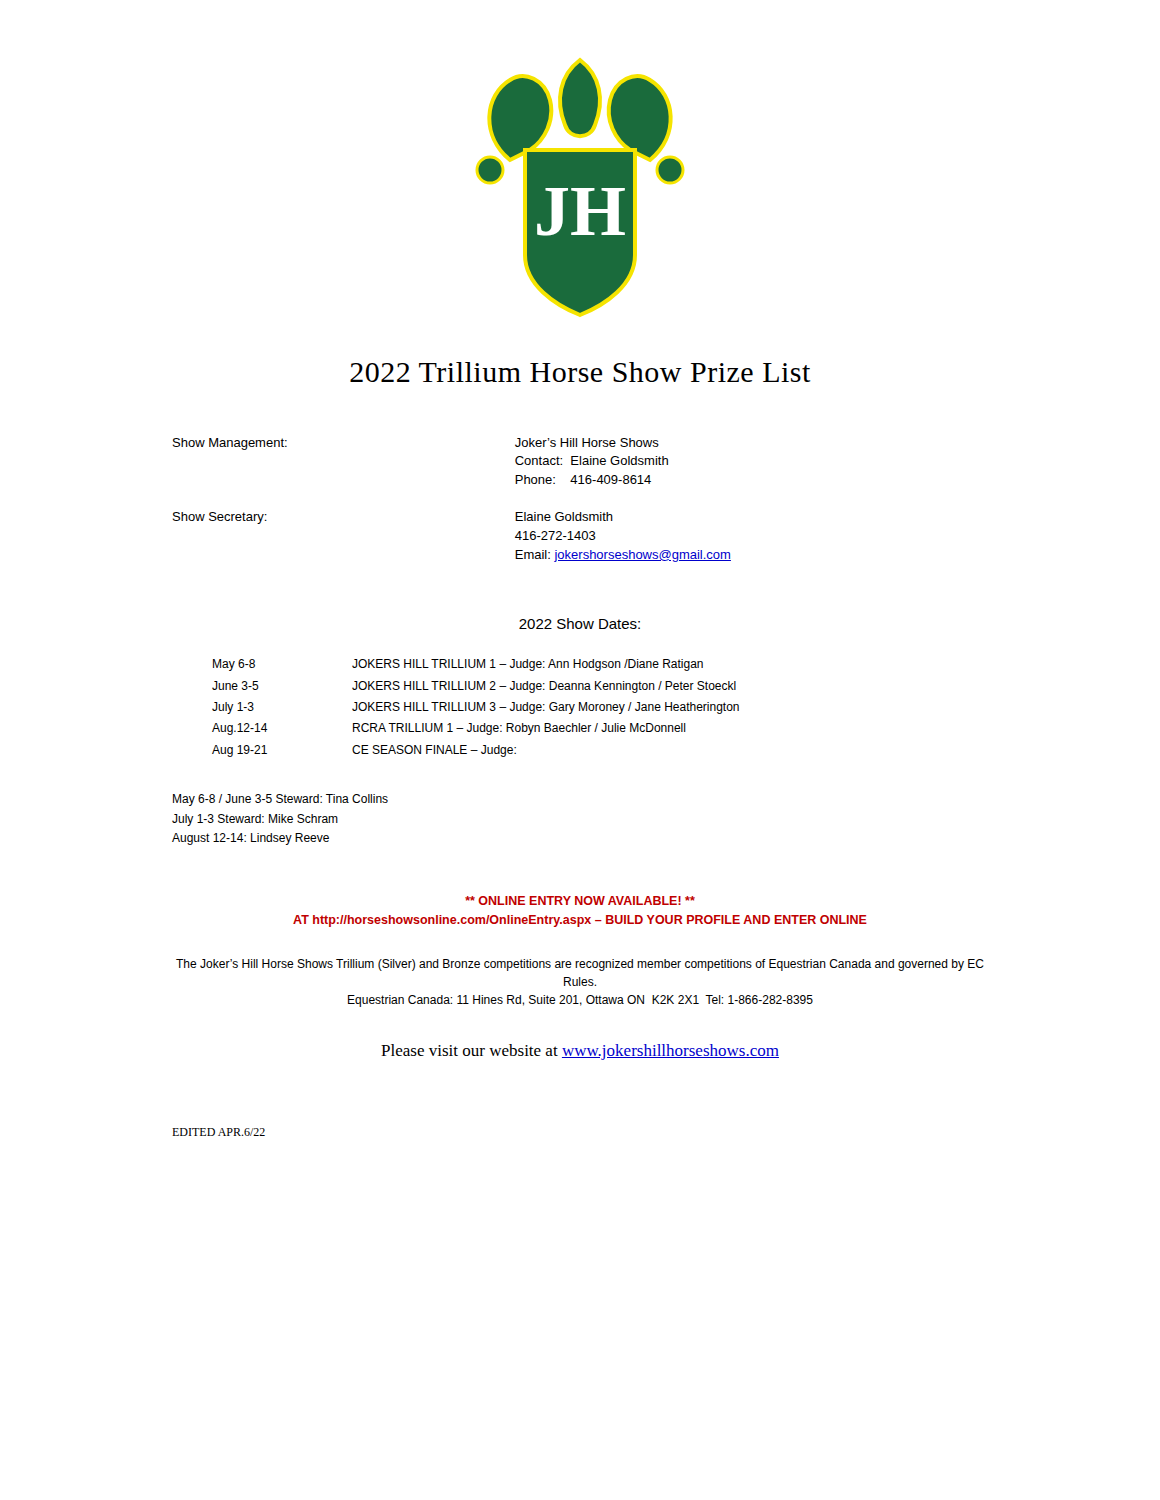JH
2022 Trillium Horse Show Prize List
| Show Management: | Joker’s Hill Horse Shows Contact: Elaine Goldsmith Phone: 416-409-8614 |
| Show Secretary: | Elaine Goldsmith 416-272-1403 Email: jokershorseshows@gmail.com |
2022 Show Dates:
| May 6-8 | JOKERS HILL TRILLIUM 1 – Judge: Ann Hodgson /Diane Ratigan |
| June 3-5 | JOKERS HILL TRILLIUM 2 – Judge: Deanna Kennington / Peter Stoeckl |
| July 1-3 | JOKERS HILL TRILLIUM 3 – Judge: Gary Moroney / Jane Heatherington |
| Aug.12-14 | RCRA TRILLIUM 1 – Judge: Robyn Baechler / Julie McDonnell |
| Aug 19-21 | CE SEASON FINALE – Judge: |
May 6-8 / June 3-5 Steward: Tina Collins
July 1-3 Steward: Mike Schram
August 12-14: Lindsey Reeve
** ONLINE ENTRY NOW AVAILABLE! **
AT http://horseshowsonline.com/OnlineEntry.aspx – BUILD YOUR PROFILE AND ENTER ONLINE
The Joker’s Hill Horse Shows Trillium (Silver) and Bronze competitions are recognized member competitions of Equestrian Canada and governed by EC Rules.
Equestrian Canada: 11 Hines Rd, Suite 201, Ottawa ON K2K 2X1 Tel: 1-866-282-8395
Please visit our website at www.jokershillhorseshows.com
EDITED APR.6/22